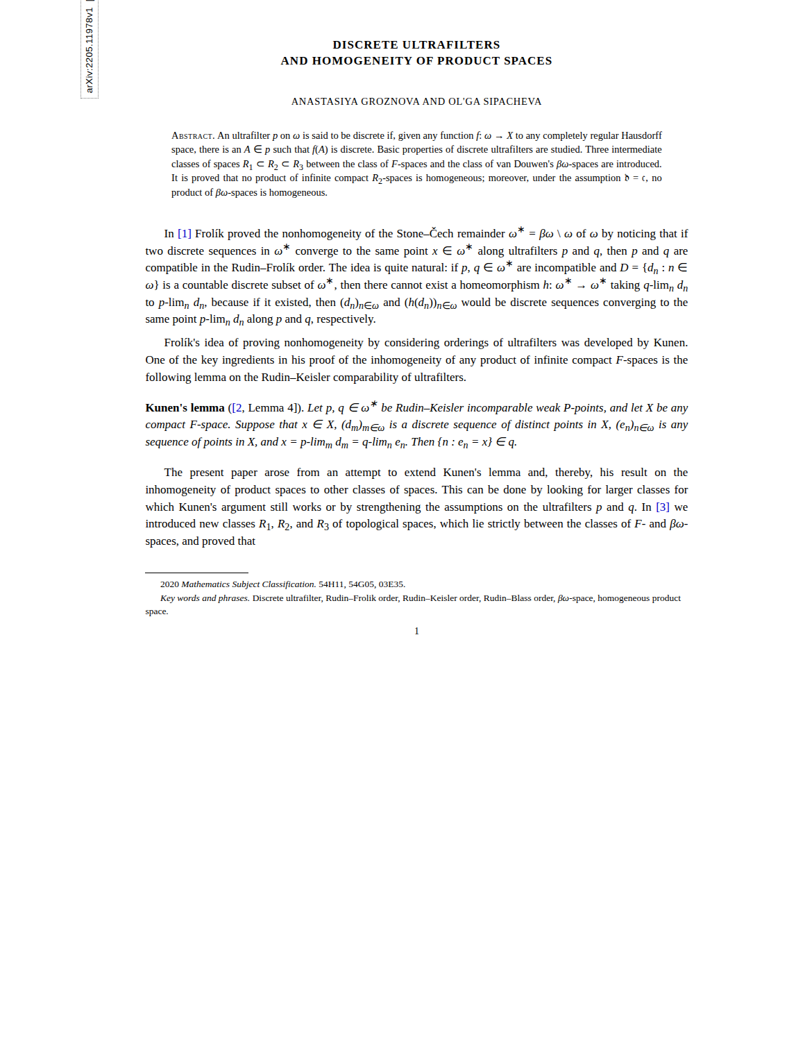arXiv:2205.11978v1 [math.GN] 24 May 2022
Discrete Ultrafilters
and Homogeneity of Product Spaces
Anastasiya Groznova and Ol'ga Sipacheva
Abstract. An ultrafilter p on ω is said to be discrete if, given any function f: ω → X to any completely regular Hausdorff space, there is an A ∈ p such that f(A) is discrete. Basic properties of discrete ultrafilters are studied. Three intermediate classes of spaces R1 ⊂ R2 ⊂ R3 between the class of F-spaces and the class of van Douwen's βω-spaces are introduced. It is proved that no product of infinite compact R2-spaces is homogeneous; moreover, under the assumption 𝔡 = 𝔠, no product of βω-spaces is homogeneous.
In [1] Frolík proved the nonhomogeneity of the Stone–Čech remainder ω∗ = βω \ ω of ω by noticing that if two discrete sequences in ω∗ converge to the same point x ∈ ω∗ along ultrafilters p and q, then p and q are compatible in the Rudin–Frolík order. The idea is quite natural: if p, q ∈ ω∗ are incompatible and D = {dn : n ∈ ω} is a countable discrete subset of ω∗, then there cannot exist a homeomorphism h: ω∗ → ω∗ taking q-limn dn to p-limn dn, because if it existed, then (dn)n∈ω and (h(dn))n∈ω would be discrete sequences converging to the same point p-limn dn along p and q, respectively.
Frolík's idea of proving nonhomogeneity by considering orderings of ultrafilters was developed by Kunen. One of the key ingredients in his proof of the inhomogeneity of any product of infinite compact F-spaces is the following lemma on the Rudin–Keisler comparability of ultrafilters.
Kunen's lemma ([2, Lemma 4]). Let p, q ∈ ω∗ be Rudin–Keisler incomparable weak P-points, and let X be any compact F-space. Suppose that x ∈ X, (dm)m∈ω is a discrete sequence of distinct points in X, (en)n∈ω is any sequence of points in X, and x = p-limm dm = q-limn en. Then {n : en = x} ∈ q.
The present paper arose from an attempt to extend Kunen's lemma and, thereby, his result on the inhomogeneity of product spaces to other classes of spaces. This can be done by looking for larger classes for which Kunen's argument still works or by strengthening the assumptions on the ultrafilters p and q. In [3] we introduced new classes R1, R2, and R3 of topological spaces, which lie strictly between the classes of F- and βω-spaces, and proved that
2020 Mathematics Subject Classification. 54H11, 54G05, 03E35.
Key words and phrases. Discrete ultrafilter, Rudin–Frolik order, Rudin–Keisler order, Rudin–Blass order, βω-space, homogeneous product space.
1